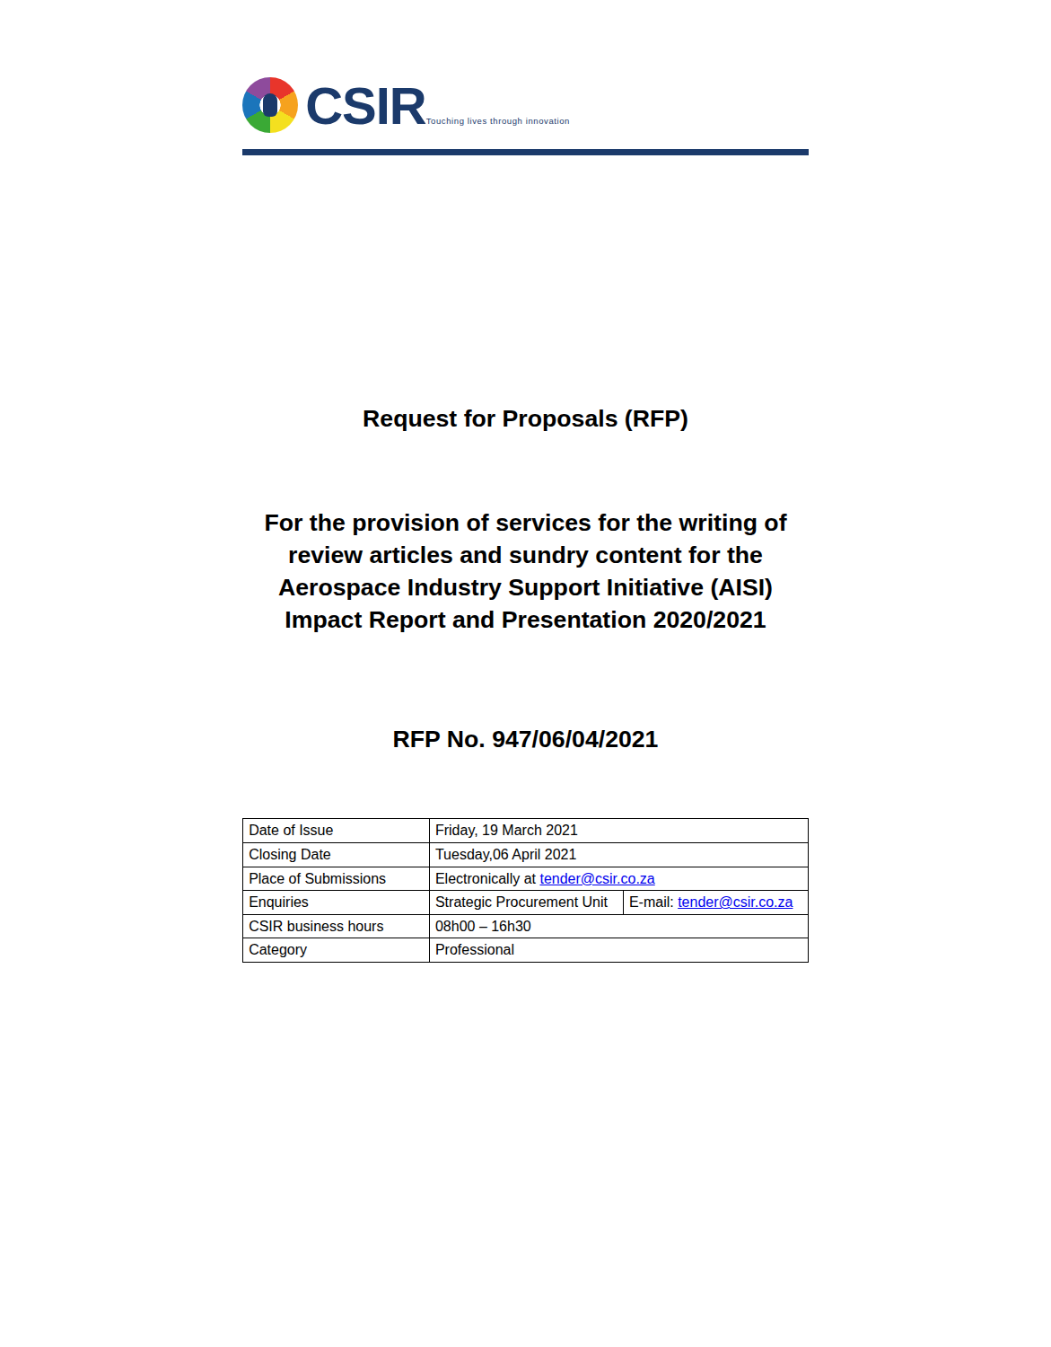CSIR Touching lives through innovation
Request for Proposals (RFP)
For the provision of services for the writing of review articles and sundry content for the Aerospace Industry Support Initiative (AISI) Impact Report and Presentation 2020/2021
RFP No. 947/06/04/2021
| Date of Issue | Friday, 19 March 2021 |
| Closing Date | Tuesday,06 April 2021 |
| Place of Submissions | Electronically at tender@csir.co.za |
| Enquiries | Strategic Procurement Unit | E-mail: tender@csir.co.za |
| CSIR business hours | 08h00 – 16h30 |
| Category | Professional |